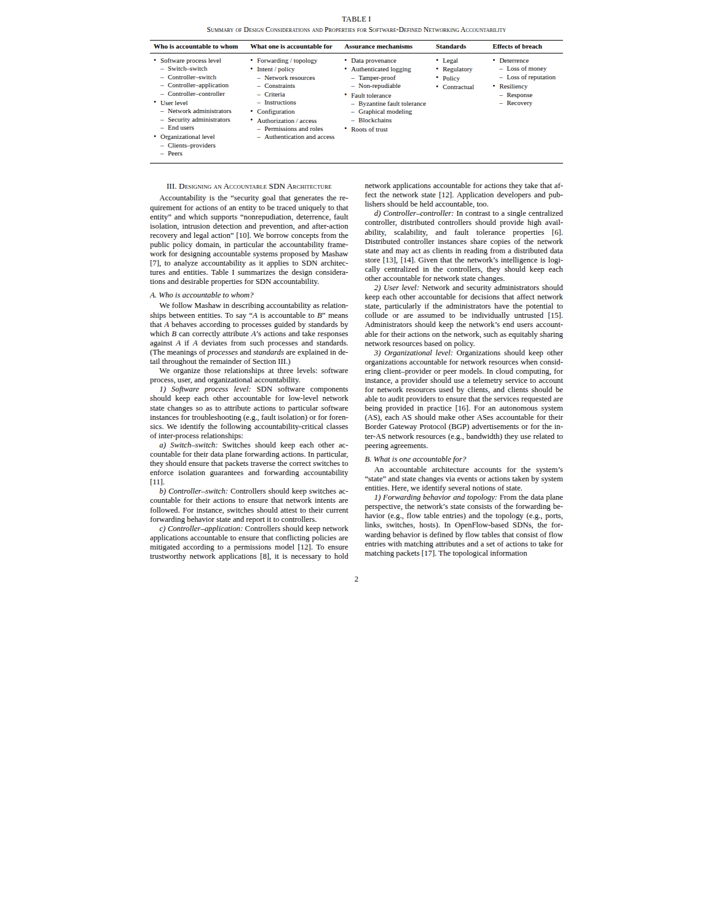TABLE I Summary of Design Considerations and Properties for Software-Defined Networking Accountability
| Who is accountable to whom | What one is accountable for | Assurance mechanisms | Standards | Effects of breach |
| --- | --- | --- | --- | --- |
| Software process level Switch–switch Controller–switch Controller–application Controller–controller User level Network administrators Security administrators End users Organizational level Clients–providers Peers | Forwarding / topology Intent / policy Network resources Constraints Criteria Instructions Configuration Authorization / access Permissions and roles Authentication and access | Data provenance Authenticated logging Tamper-proof Non-repudiable Fault tolerance Byzantine fault tolerance Graphical modeling Blockchains Roots of trust | Legal Regulatory Policy Contractual | Deterrence Loss of money Loss of reputation Resiliency Response Recovery |
III. Designing an Accountable SDN Architecture
Accountability is the “security goal that generates the requirement for actions of an entity to be traced uniquely to that entity” and which supports “nonrepudiation, deterrence, fault isolation, intrusion detection and prevention, and after-action recovery and legal action” [10]. We borrow concepts from the public policy domain, in particular the accountability framework for designing accountable systems proposed by Mashaw [7], to analyze accountability as it applies to SDN architectures and entities. Table I summarizes the design considerations and desirable properties for SDN accountability.
A. Who is accountable to whom?
We follow Mashaw in describing accountability as relationships between entities. To say “A is accountable to B” means that A behaves according to processes guided by standards by which B can correctly attribute A’s actions and take responses against A if A deviates from such processes and standards. (The meanings of processes and standards are explained in detail throughout the remainder of Section III.)
We organize those relationships at three levels: software process, user, and organizational accountability.
1) Software process level: SDN software components should keep each other accountable for low-level network state changes so as to attribute actions to particular software instances for troubleshooting (e.g., fault isolation) or for forensics. We identify the following accountability-critical classes of inter-process relationships:
a) Switch–switch: Switches should keep each other accountable for their data plane forwarding actions. In particular, they should ensure that packets traverse the correct switches to enforce isolation guarantees and forwarding accountability [11].
b) Controller–switch: Controllers should keep switches accountable for their actions to ensure that network intents are followed. For instance, switches should attest to their current forwarding behavior state and report it to controllers.
c) Controller–application: Controllers should keep network applications accountable to ensure that conflicting policies are mitigated according to a permissions model [12]. To ensure trustworthy network applications [8], it is necessary to hold network applications accountable for actions they take that affect the network state [12]. Application developers and publishers should be held accountable, too.
d) Controller–controller: In contrast to a single centralized controller, distributed controllers should provide high availability, scalability, and fault tolerance properties [6]. Distributed controller instances share copies of the network state and may act as clients in reading from a distributed data store [13], [14]. Given that the network’s intelligence is logically centralized in the controllers, they should keep each other accountable for network state changes.
2) User level: Network and security administrators should keep each other accountable for decisions that affect network state, particularly if the administrators have the potential to collude or are assumed to be individually untrusted [15]. Administrators should keep the network’s end users accountable for their actions on the network, such as equitably sharing network resources based on policy.
3) Organizational level: Organizations should keep other organizations accountable for network resources when considering client–provider or peer models. In cloud computing, for instance, a provider should use a telemetry service to account for network resources used by clients, and clients should be able to audit providers to ensure that the services requested are being provided in practice [16]. For an autonomous system (AS), each AS should make other ASes accountable for their Border Gateway Protocol (BGP) advertisements or for the inter-AS network resources (e.g., bandwidth) they use related to peering agreements.
B. What is one accountable for?
An accountable architecture accounts for the system’s “state” and state changes via events or actions taken by system entities. Here, we identify several notions of state.
1) Forwarding behavior and topology: From the data plane perspective, the network’s state consists of the forwarding behavior (e.g., flow table entries) and the topology (e.g., ports, links, switches, hosts). In OpenFlow-based SDNs, the forwarding behavior is defined by flow tables that consist of flow entries with matching attributes and a set of actions to take for matching packets [17]. The topological information
2